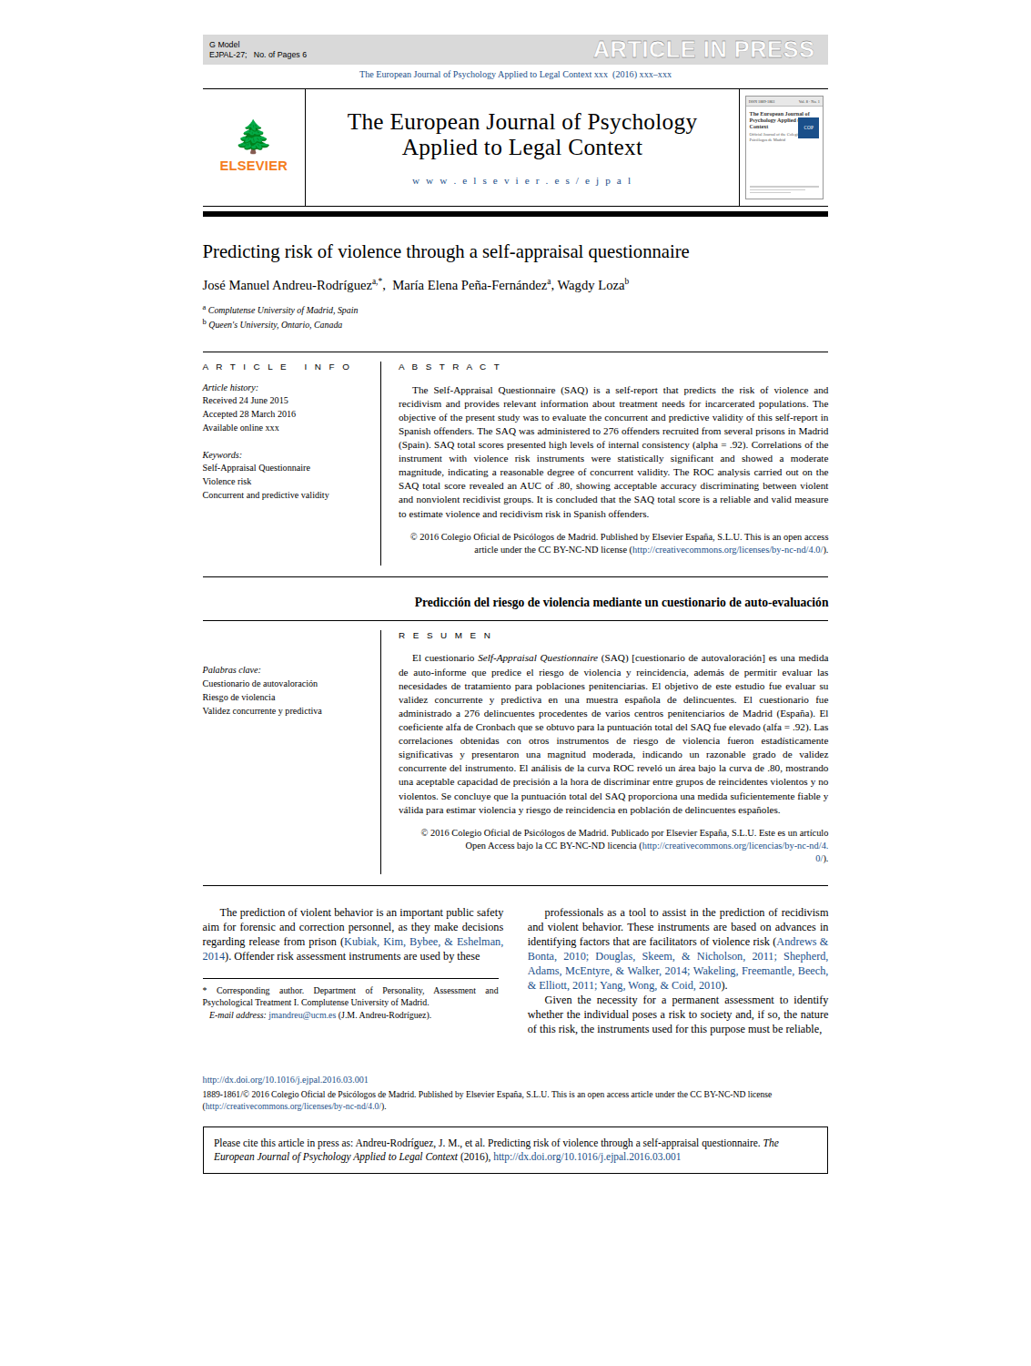G Model
EJPAL-27; No. of Pages 6
ARTICLE IN PRESS
The European Journal of Psychology Applied to Legal Context xxx (2016) xxx–xxx
🌲
ELSEVIER
The European Journal of Psychology
Applied to Legal Context
w w w . e l s e v i e r . e s / e j p a l
ISSN 1889-1861 Vol. 8 · No. 1
The European Journal of Psychology Applied to Legal Context
Official Journal of the Colegio Oficial de Psicólogos de Madrid
COP
Predicting risk of violence through a self-appraisal questionnaire
José Manuel Andreu-Rodrígueza,*, María Elena Peña-Fernándeza, Wagdy Lozab
a Complutense University of Madrid, Spain
b Queen's University, Ontario, Canada
A R T I C L E I N F O
Article history:
Received 24 June 2015
Accepted 28 March 2016
Available online xxx
Keywords:
Self-Appraisal Questionnaire
Violence risk
Concurrent and predictive validity
A B S T R A C T
The Self-Appraisal Questionnaire (SAQ) is a self-report that predicts the risk of violence and recidivism and provides relevant information about treatment needs for incarcerated populations. The objective of the present study was to evaluate the concurrent and predictive validity of this self-report in Spanish offenders. The SAQ was administered to 276 offenders recruited from several prisons in Madrid (Spain). SAQ total scores presented high levels of internal consistency (alpha = .92). Correlations of the instrument with violence risk instruments were statistically significant and showed a moderate magnitude, indicating a reasonable degree of concurrent validity. The ROC analysis carried out on the SAQ total score revealed an AUC of .80, showing acceptable accuracy discriminating between violent and nonviolent recidivist groups. It is concluded that the SAQ total score is a reliable and valid measure to estimate violence and recidivism risk in Spanish offenders.
© 2016 Colegio Oficial de Psicólogos de Madrid. Published by Elsevier España, S.L.U. This is an open access article under the CC BY-NC-ND license (http://creativecommons.org/licenses/by-nc-nd/4.0/).
Predicción del riesgo de violencia mediante un cuestionario de auto-evaluación
Palabras clave:
Cuestionario de autovaloración
Riesgo de violencia
Validez concurrente y predictiva
R E S U M E N
El cuestionario Self-Appraisal Questionnaire (SAQ) [cuestionario de autovaloración] es una medida de auto-informe que predice el riesgo de violencia y reincidencia, además de permitir evaluar las necesidades de tratamiento para poblaciones penitenciarias. El objetivo de este estudio fue evaluar su validez concurrente y predictiva en una muestra española de delincuentes. El cuestionario fue administrado a 276 delincuentes procedentes de varios centros penitenciarios de Madrid (España). El coeficiente alfa de Cronbach que se obtuvo para la puntuación total del SAQ fue elevado (alfa = .92). Las correlaciones obtenidas con otros instrumentos de riesgo de violencia fueron estadísticamente significativas y presentaron una magnitud moderada, indicando un razonable grado de validez concurrente del instrumento. El análisis de la curva ROC reveló un área bajo la curva de .80, mostrando una aceptable capacidad de precisión a la hora de discriminar entre grupos de reincidentes violentos y no violentos. Se concluye que la puntuación total del SAQ proporciona una medida suficientemente fiable y válida para estimar violencia y riesgo de reincidencia en población de delincuentes españoles.
© 2016 Colegio Oficial de Psicólogos de Madrid. Publicado por Elsevier España, S.L.U. Este es un artículo Open Access bajo la CC BY-NC-ND licencia (http://creativecommons.org/licencias/by-nc-nd/4.
0/).
The prediction of violent behavior is an important public safety aim for forensic and correction personnel, as they make decisions regarding release from prison (Kubiak, Kim, Bybee, & Eshelman, 2014). Offender risk assessment instruments are used by these
* Corresponding author. Department of Personality, Assessment and Psychological Treatment I. Complutense University of Madrid.
E-mail address: jmandreu@ucm.es (J.M. Andreu-Rodríguez).
professionals as a tool to assist in the prediction of recidivism and violent behavior. These instruments are based on advances in identifying factors that are facilitators of violence risk (Andrews & Bonta, 2010; Douglas, Skeem, & Nicholson, 2011; Shepherd, Adams, McEntyre, & Walker, 2014; Wakeling, Freemantle, Beech, & Elliott, 2011; Yang, Wong, & Coid, 2010).
Given the necessity for a permanent assessment to identify whether the individual poses a risk to society and, if so, the nature of this risk, the instruments used for this purpose must be reliable,
http://dx.doi.org/10.1016/j.ejpal.2016.03.001
1889-1861/© 2016 Colegio Oficial de Psicólogos de Madrid. Published by Elsevier España, S.L.U. This is an open access article under the CC BY-NC-ND license (http://creativecommons.org/licenses/by-nc-nd/4.0/).
Please cite this article in press as: Andreu-Rodríguez, J. M., et al. Predicting risk of violence through a self-appraisal questionnaire. The European Journal of Psychology Applied to Legal Context (2016), http://dx.doi.org/10.1016/j.ejpal.2016.03.001